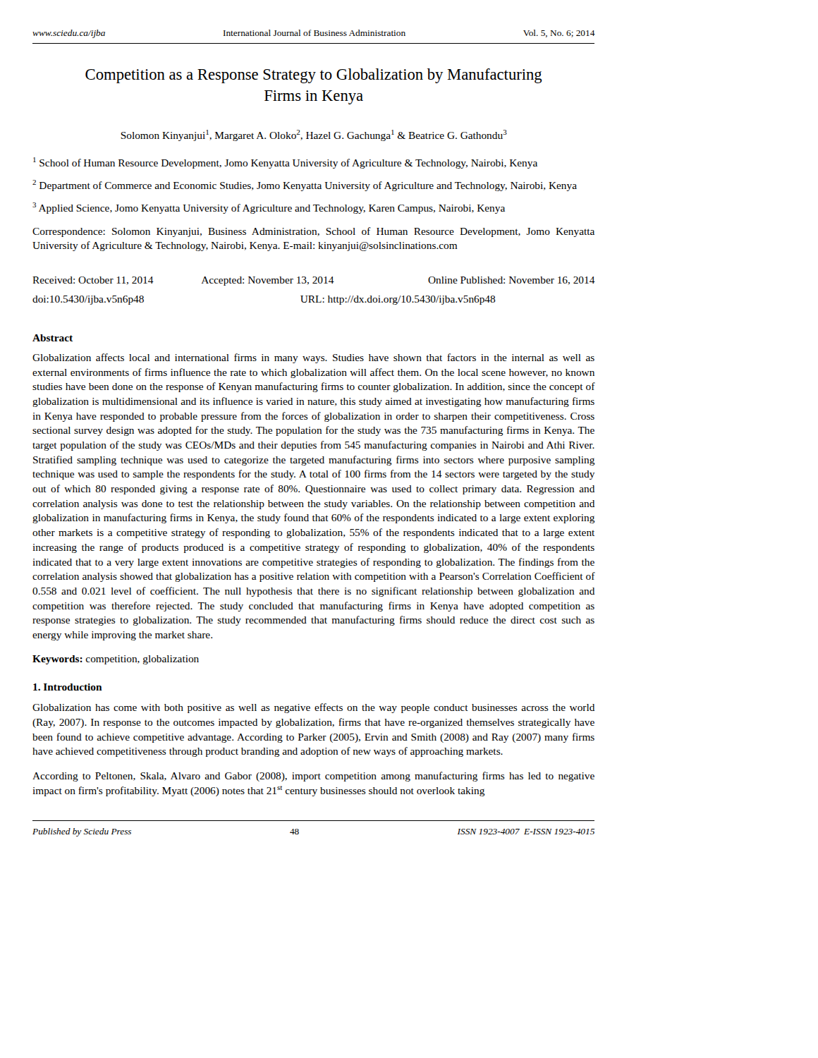www.sciedu.ca/ijba International Journal of Business Administration Vol. 5, No. 6; 2014
Competition as a Response Strategy to Globalization by Manufacturing
Firms in Kenya
Solomon Kinyanjui1, Margaret A. Oloko2, Hazel G. Gachunga1 & Beatrice G. Gathondu3
1 School of Human Resource Development, Jomo Kenyatta University of Agriculture & Technology, Nairobi, Kenya
2 Department of Commerce and Economic Studies, Jomo Kenyatta University of Agriculture and Technology, Nairobi, Kenya
3 Applied Science, Jomo Kenyatta University of Agriculture and Technology, Karen Campus, Nairobi, Kenya
Correspondence: Solomon Kinyanjui, Business Administration, School of Human Resource Development, Jomo Kenyatta University of Agriculture & Technology, Nairobi, Kenya. E-mail: kinyanjui@solsinclinations.com
| Received: October 11, 2014 | Accepted: November 13, 2014 | Online Published: November 16, 2014 |
| doi:10.5430/ijba.v5n6p48 | URL: http://dx.doi.org/10.5430/ijba.v5n6p48 |
Abstract
Globalization affects local and international firms in many ways. Studies have shown that factors in the internal as well as external environments of firms influence the rate to which globalization will affect them. On the local scene however, no known studies have been done on the response of Kenyan manufacturing firms to counter globalization. In addition, since the concept of globalization is multidimensional and its influence is varied in nature, this study aimed at investigating how manufacturing firms in Kenya have responded to probable pressure from the forces of globalization in order to sharpen their competitiveness. Cross sectional survey design was adopted for the study. The population for the study was the 735 manufacturing firms in Kenya. The target population of the study was CEOs/MDs and their deputies from 545 manufacturing companies in Nairobi and Athi River. Stratified sampling technique was used to categorize the targeted manufacturing firms into sectors where purposive sampling technique was used to sample the respondents for the study. A total of 100 firms from the 14 sectors were targeted by the study out of which 80 responded giving a response rate of 80%. Questionnaire was used to collect primary data. Regression and correlation analysis was done to test the relationship between the study variables. On the relationship between competition and globalization in manufacturing firms in Kenya, the study found that 60% of the respondents indicated to a large extent exploring other markets is a competitive strategy of responding to globalization, 55% of the respondents indicated that to a large extent increasing the range of products produced is a competitive strategy of responding to globalization, 40% of the respondents indicated that to a very large extent innovations are competitive strategies of responding to globalization. The findings from the correlation analysis showed that globalization has a positive relation with competition with a Pearson's Correlation Coefficient of 0.558 and 0.021 level of coefficient. The null hypothesis that there is no significant relationship between globalization and competition was therefore rejected. The study concluded that manufacturing firms in Kenya have adopted competition as response strategies to globalization. The study recommended that manufacturing firms should reduce the direct cost such as energy while improving the market share.
Keywords: competition, globalization
1. Introduction
Globalization has come with both positive as well as negative effects on the way people conduct businesses across the world (Ray, 2007). In response to the outcomes impacted by globalization, firms that have re-organized themselves strategically have been found to achieve competitive advantage. According to Parker (2005), Ervin and Smith (2008) and Ray (2007) many firms have achieved competitiveness through product branding and adoption of new ways of approaching markets.
According to Peltonen, Skala, Alvaro and Gabor (2008), import competition among manufacturing firms has led to negative impact on firm's profitability. Myatt (2006) notes that 21st century businesses should not overlook taking
Published by Sciedu Press 48 ISSN 1923-4007 E-ISSN 1923-4015